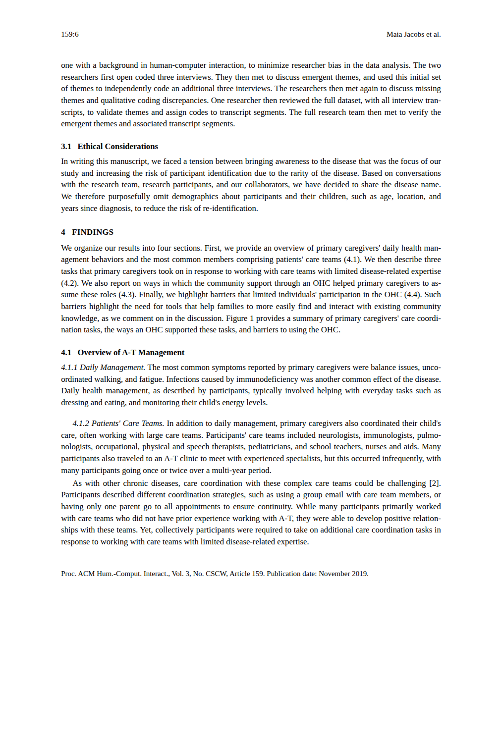159:6 Maia Jacobs et al.
one with a background in human-computer interaction, to minimize researcher bias in the data analysis. The two researchers first open coded three interviews. They then met to discuss emergent themes, and used this initial set of themes to independently code an additional three interviews. The researchers then met again to discuss missing themes and qualitative coding discrepancies. One researcher then reviewed the full dataset, with all interview transcripts, to validate themes and assign codes to transcript segments. The full research team then met to verify the emergent themes and associated transcript segments.
3.1 Ethical Considerations
In writing this manuscript, we faced a tension between bringing awareness to the disease that was the focus of our study and increasing the risk of participant identification due to the rarity of the disease. Based on conversations with the research team, research participants, and our collaborators, we have decided to share the disease name. We therefore purposefully omit demographics about participants and their children, such as age, location, and years since diagnosis, to reduce the risk of re-identification.
4 Findings
We organize our results into four sections. First, we provide an overview of primary caregivers' daily health management behaviors and the most common members comprising patients' care teams (4.1). We then describe three tasks that primary caregivers took on in response to working with care teams with limited disease-related expertise (4.2). We also report on ways in which the community support through an OHC helped primary caregivers to assume these roles (4.3). Finally, we highlight barriers that limited individuals' participation in the OHC (4.4). Such barriers highlight the need for tools that help families to more easily find and interact with existing community knowledge, as we comment on in the discussion. Figure 1 provides a summary of primary caregivers' care coordination tasks, the ways an OHC supported these tasks, and barriers to using the OHC.
4.1 Overview of A-T Management
4.1.1 Daily Management. The most common symptoms reported by primary caregivers were balance issues, uncoordinated walking, and fatigue. Infections caused by immunodeficiency was another common effect of the disease. Daily health management, as described by participants, typically involved helping with everyday tasks such as dressing and eating, and monitoring their child's energy levels.
4.1.2 Patients' Care Teams. In addition to daily management, primary caregivers also coordinated their child's care, often working with large care teams. Participants' care teams included neurologists, immunologists, pulmonologists, occupational, physical and speech therapists, pediatricians, and school teachers, nurses and aids. Many participants also traveled to an A-T clinic to meet with experienced specialists, but this occurred infrequently, with many participants going once or twice over a multi-year period.
As with other chronic diseases, care coordination with these complex care teams could be challenging [2]. Participants described different coordination strategies, such as using a group email with care team members, or having only one parent go to all appointments to ensure continuity. While many participants primarily worked with care teams who did not have prior experience working with A-T, they were able to develop positive relationships with these teams. Yet, collectively participants were required to take on additional care coordination tasks in response to working with care teams with limited disease-related expertise.
Proc. ACM Hum.-Comput. Interact., Vol. 3, No. CSCW, Article 159. Publication date: November 2019.